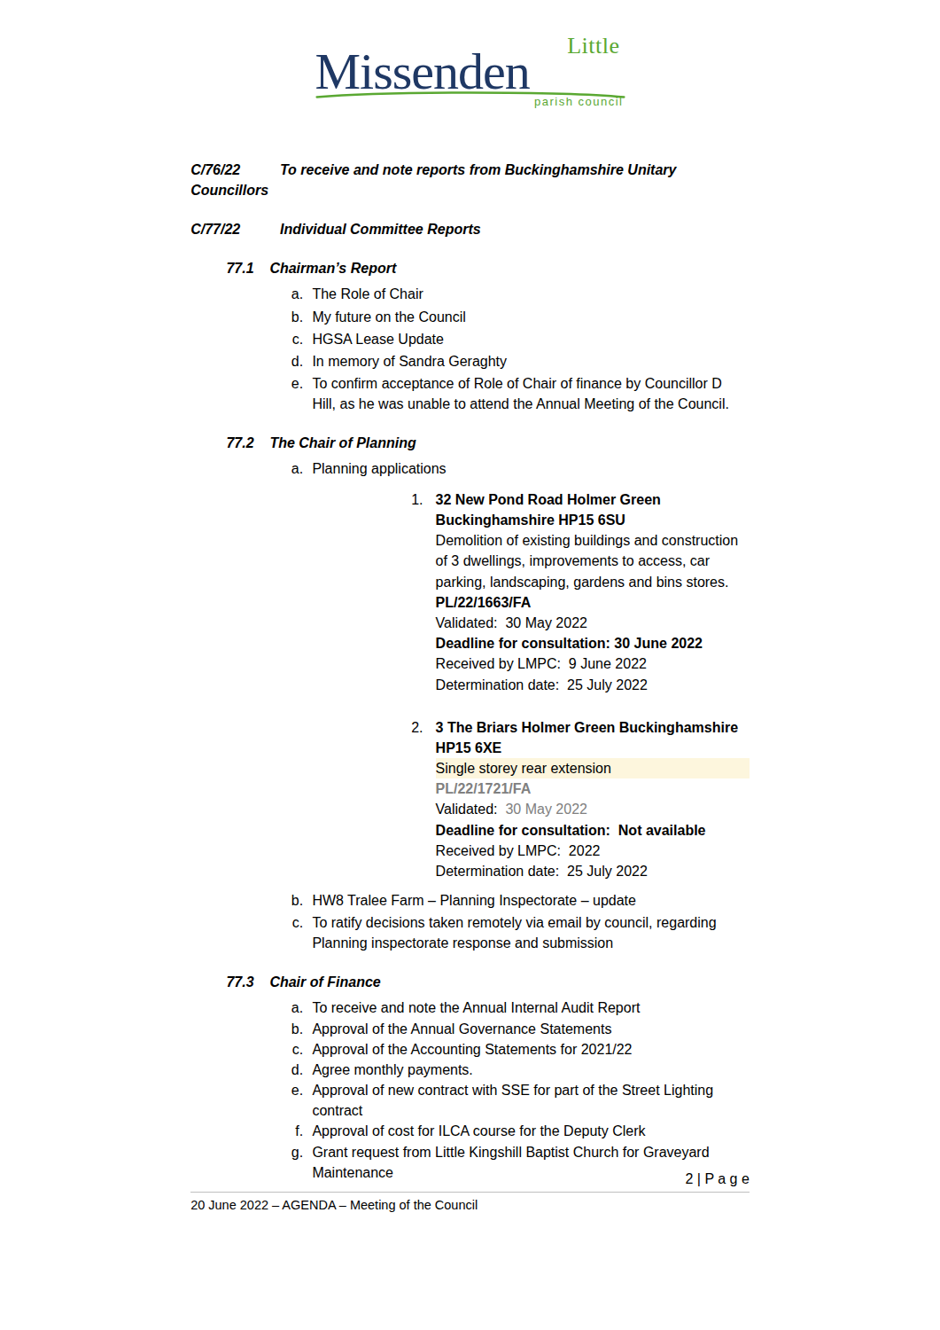Little Missenden parish council
C/76/22 To receive and note reports from Buckinghamshire Unitary Councillors
C/77/22 Individual Committee Reports
77.1 Chairman’s Report
The Role of Chair
My future on the Council
HGSA Lease Update
In memory of Sandra Geraghty
To confirm acceptance of Role of Chair of finance by Councillor D Hill, as he was unable to attend the Annual Meeting of the Council.
77.2 The Chair of Planning
Planning applications
32 New Pond Road Holmer Green Buckinghamshire HP15 6SU Demolition of existing buildings and construction of 3 dwellings, improvements to access, car parking, landscaping, gardens and bins stores. PL/22/1663/FA Validated: 30 May 2022 Deadline for consultation: 30 June 2022 Received by LMPC: 9 June 2022 Determination date: 25 July 2022
3 The Briars Holmer Green Buckinghamshire HP15 6XE Single storey rear extension PL/22/1721/FA Validated: 30 May 2022 Deadline for consultation: Not available Received by LMPC: 2022 Determination date: 25 July 2022
HW8 Tralee Farm – Planning Inspectorate – update
To ratify decisions taken remotely via email by council, regarding Planning inspectorate response and submission
77.3 Chair of Finance
To receive and note the Annual Internal Audit Report
Approval of the Annual Governance Statements
Approval of the Accounting Statements for 2021/22
Agree monthly payments.
Approval of new contract with SSE for part of the Street Lighting contract
Approval of cost for ILCA course for the Deputy Clerk
Grant request from Little Kingshill Baptist Church for Graveyard Maintenance
2 | P a g e
20 June 2022 – AGENDA – Meeting of the Council